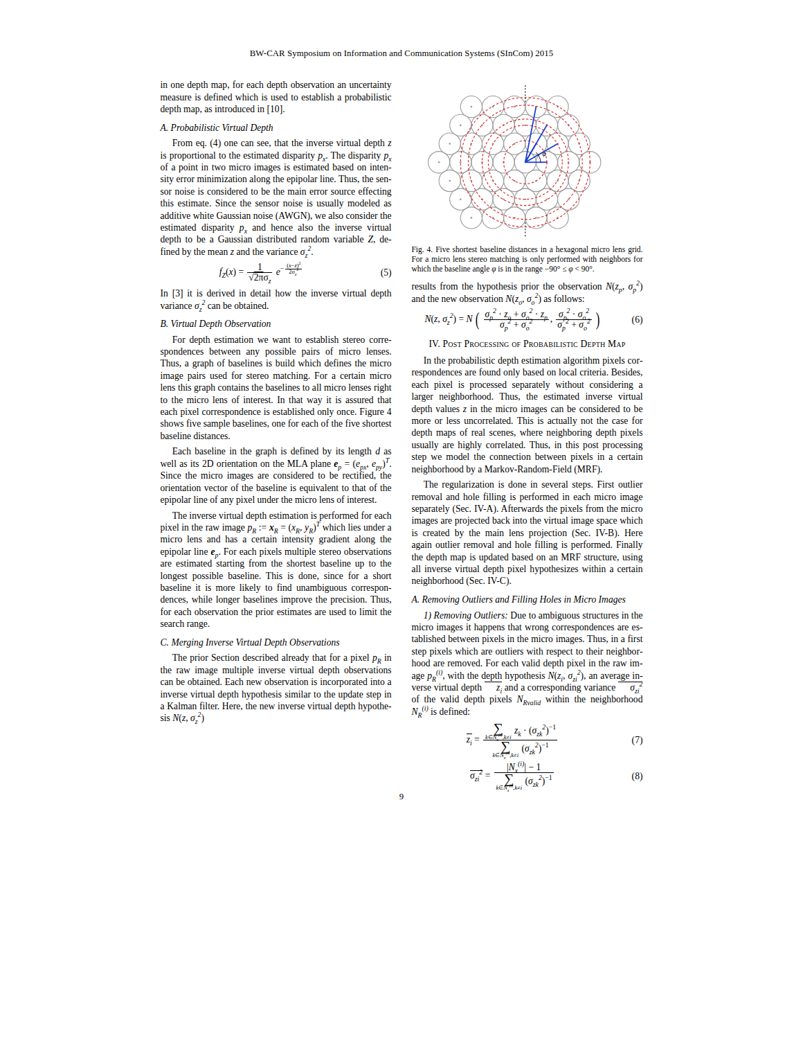BW-CAR Symposium on Information and Communication Systems (SInCom) 2015
in one depth map, for each depth observation an uncertainty measure is defined which is used to establish a probabilistic depth map, as introduced in [10].
A. Probabilistic Virtual Depth
From eq. (4) one can see, that the inverse virtual depth z is proportional to the estimated disparity px. The disparity px of a point in two micro images is estimated based on intensity error minimization along the epipolar line. Thus, the sensor noise is considered to be the main error source effecting this estimate. Since the sensor noise is usually modeled as additive white Gaussian noise (AWGN), we also consider the estimated disparity px and hence also the inverse virtual depth to be a Gaussian distributed random variable Z, defined by the mean z and the variance σz2.
fZ(x) = 1 √2πσz e−(x−z)22σz2
(5)
In [3] it is derived in detail how the inverse virtual depth variance σz2 can be obtained.
B. Virtual Depth Observation
For depth estimation we want to establish stereo correspondences between any possible pairs of micro lenses. Thus, a graph of baselines is build which defines the micro image pairs used for stereo matching. For a certain micro lens this graph contains the baselines to all micro lenses right to the micro lens of interest. In that way it is assured that each pixel correspondence is established only once. Figure 4 shows five sample baselines, one for each of the five shortest baseline distances.
Each baseline in the graph is defined by its length d as well as its 2D orientation on the MLA plane ep = (epx, epy)T. Since the micro images are considered to be rectified, the orientation vector of the baseline is equivalent to that of the epipolar line of any pixel under the micro lens of interest.
The inverse virtual depth estimation is performed for each pixel in the raw image pR := xR = (xR, yR)T which lies under a micro lens and has a certain intensity gradient along the epipolar line ep. For each pixels multiple stereo observations are estimated starting from the shortest baseline up to the longest possible baseline. This is done, since for a short baseline it is more likely to find unambiguous correspondences, while longer baselines improve the precision. Thus, for each observation the prior estimates are used to limit the search range.
C. Merging Inverse Virtual Depth Observations
The prior Section described already that for a pixel pR in the raw image multiple inverse virtual depth observations can be obtained. Each new observation is incorporated into a inverse virtual depth hypothesis similar to the update step in a Kalman filter. Here, the new inverse virtual depth hypothesis N(z, σz2)
φ
Fig. 4. Five shortest baseline distances in a hexagonal micro lens grid. For a micro lens stereo matching is only performed with neighbors for which the baseline angle φ is in the range −90° ≤ φ < 90°.
results from the hypothesis prior the observation N(zp, σp2) and the new observation N(zo, σo2) as follows:
N(z, σz2) = N ( σp2 · zo + σo2 · zp σp2 + σo2 , σp2 · σo2 σp2 + σo2 )
(6)
IV. Post Processing of Probabilistic Depth Map
In the probabilistic depth estimation algorithm pixels correspondences are found only based on local criteria. Besides, each pixel is processed separately without considering a larger neighborhood. Thus, the estimated inverse virtual depth values z in the micro images can be considered to be more or less uncorrelated. This is actually not the case for depth maps of real scenes, where neighboring depth pixels usually are highly correlated. Thus, in this post processing step we model the connection between pixels in a certain neighborhood by a Markov-Random-Field (MRF).
The regularization is done in several steps. First outlier removal and hole filling is performed in each micro image separately (Sec. IV-A). Afterwards the pixels from the micro images are projected back into the virtual image space which is created by the main lens projection (Sec. IV-B). Here again outlier removal and hole filling is performed. Finally the depth map is updated based on an MRF structure, using all inverse virtual depth pixel hypothesizes within a certain neighborhood (Sec. IV-C).
A. Removing Outliers and Filling Holes in Micro Images
1) Removing Outliers: Due to ambiguous structures in the micro images it happens that wrong correspondences are established between pixels in the micro images. Thus, in a first step pixels which are outliers with respect to their neighborhood are removed. For each valid depth pixel in the raw image pR(i), with the depth hypothesis N(zi, σzi2), an average inverse virtual depth zi and a corresponding variance σzi2 of the valid depth pixels NRvalid within the neighborhood NR(i) is defined:
zi = ∑k∈Nx(i),k≠i zk · (σzk2)−1 ∑k∈Nx(i),k≠i (σzk2)−1
(7)
σzi2 = |Nx(i)| − 1 ∑k∈Nx(i),k≠i (σzk2)−1
(8)
9